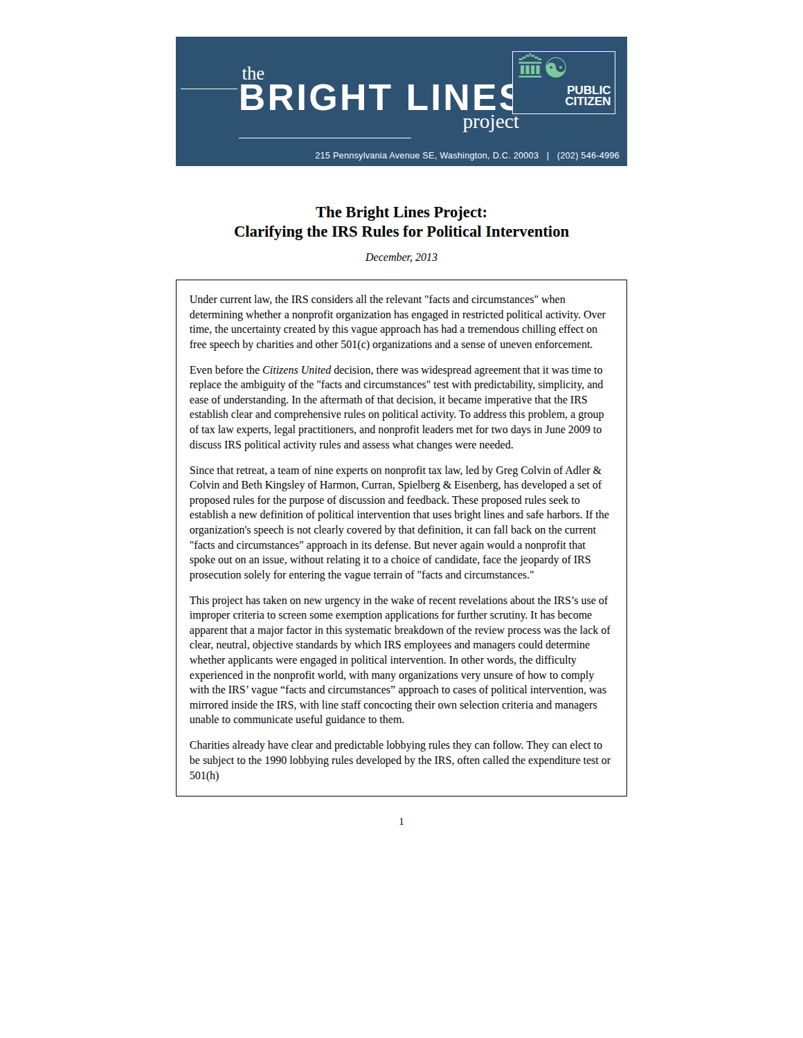the
BRIGHT LINES
project
🏛☯
PUBLIC
CITIZEN
215 Pennsylvania Avenue SE, Washington, D.C. 20003 | (202) 546-4996
The Bright Lines Project:
Clarifying the IRS Rules for Political Intervention
December, 2013
Under current law, the IRS considers all the relevant "facts and circumstances" when determining whether a nonprofit organization has engaged in restricted political activity. Over time, the uncertainty created by this vague approach has had a tremendous chilling effect on free speech by charities and other 501(c) organizations and a sense of uneven enforcement.
Even before the Citizens United decision, there was widespread agreement that it was time to replace the ambiguity of the "facts and circumstances" test with predictability, simplicity, and ease of understanding. In the aftermath of that decision, it became imperative that the IRS establish clear and comprehensive rules on political activity. To address this problem, a group of tax law experts, legal practitioners, and nonprofit leaders met for two days in June 2009 to discuss IRS political activity rules and assess what changes were needed.
Since that retreat, a team of nine experts on nonprofit tax law, led by Greg Colvin of Adler & Colvin and Beth Kingsley of Harmon, Curran, Spielberg & Eisenberg, has developed a set of proposed rules for the purpose of discussion and feedback. These proposed rules seek to establish a new definition of political intervention that uses bright lines and safe harbors. If the organization's speech is not clearly covered by that definition, it can fall back on the current "facts and circumstances" approach in its defense. But never again would a nonprofit that spoke out on an issue, without relating it to a choice of candidate, face the jeopardy of IRS prosecution solely for entering the vague terrain of "facts and circumstances."
This project has taken on new urgency in the wake of recent revelations about the IRS’s use of improper criteria to screen some exemption applications for further scrutiny. It has become apparent that a major factor in this systematic breakdown of the review process was the lack of clear, neutral, objective standards by which IRS employees and managers could determine whether applicants were engaged in political intervention. In other words, the difficulty experienced in the nonprofit world, with many organizations very unsure of how to comply with the IRS’ vague “facts and circumstances” approach to cases of political intervention, was mirrored inside the IRS, with line staff concocting their own selection criteria and managers unable to communicate useful guidance to them.
Charities already have clear and predictable lobbying rules they can follow. They can elect to be subject to the 1990 lobbying rules developed by the IRS, often called the expenditure test or 501(h)
1